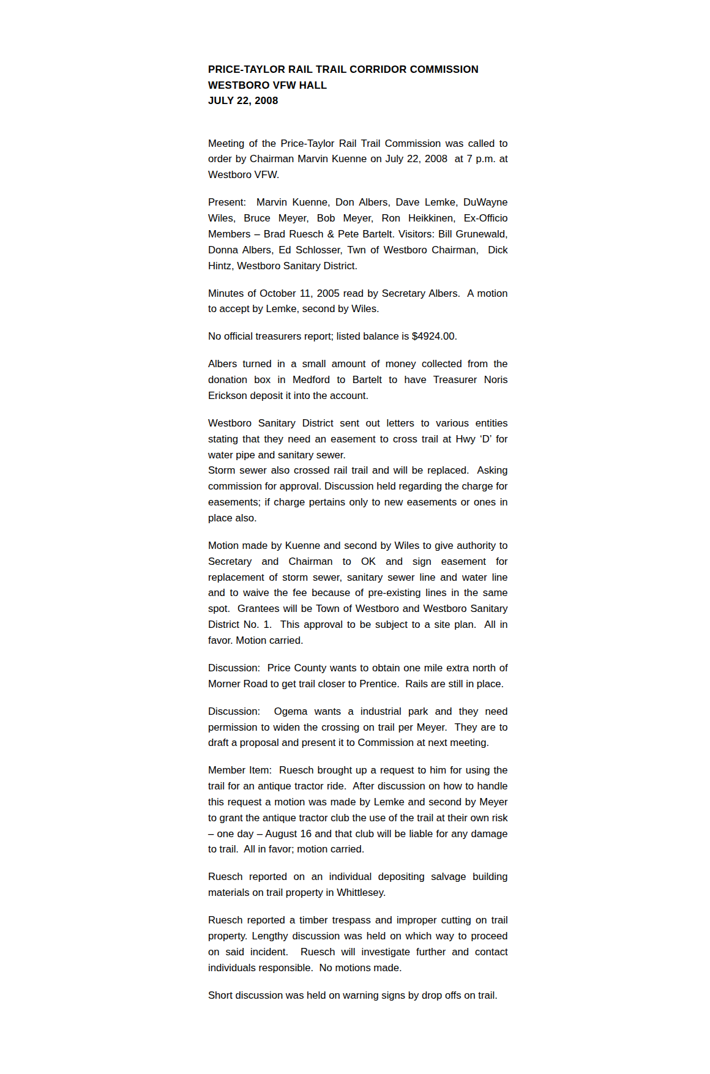PRICE-TAYLOR RAIL TRAIL CORRIDOR COMMISSION
WESTBORO VFW HALL
JULY 22, 2008
Meeting of the Price-Taylor Rail Trail Commission was called to order by Chairman Marvin Kuenne on July 22, 2008 at 7 p.m. at Westboro VFW.
Present: Marvin Kuenne, Don Albers, Dave Lemke, DuWayne Wiles, Bruce Meyer, Bob Meyer, Ron Heikkinen, Ex-Officio Members – Brad Ruesch & Pete Bartelt. Visitors: Bill Grunewald, Donna Albers, Ed Schlosser, Twn of Westboro Chairman, Dick Hintz, Westboro Sanitary District.
Minutes of October 11, 2005 read by Secretary Albers. A motion to accept by Lemke, second by Wiles.
No official treasurers report; listed balance is $4924.00.
Albers turned in a small amount of money collected from the donation box in Medford to Bartelt to have Treasurer Noris Erickson deposit it into the account.
Westboro Sanitary District sent out letters to various entities stating that they need an easement to cross trail at Hwy ‘D’ for water pipe and sanitary sewer.
Storm sewer also crossed rail trail and will be replaced. Asking commission for approval. Discussion held regarding the charge for easements; if charge pertains only to new easements or ones in place also.
Motion made by Kuenne and second by Wiles to give authority to Secretary and Chairman to OK and sign easement for replacement of storm sewer, sanitary sewer line and water line and to waive the fee because of pre-existing lines in the same spot. Grantees will be Town of Westboro and Westboro Sanitary District No. 1. This approval to be subject to a site plan. All in favor. Motion carried.
Discussion: Price County wants to obtain one mile extra north of Morner Road to get trail closer to Prentice. Rails are still in place.
Discussion: Ogema wants a industrial park and they need permission to widen the crossing on trail per Meyer. They are to draft a proposal and present it to Commission at next meeting.
Member Item: Ruesch brought up a request to him for using the trail for an antique tractor ride. After discussion on how to handle this request a motion was made by Lemke and second by Meyer to grant the antique tractor club the use of the trail at their own risk – one day – August 16 and that club will be liable for any damage to trail. All in favor; motion carried.
Ruesch reported on an individual depositing salvage building materials on trail property in Whittlesey.
Ruesch reported a timber trespass and improper cutting on trail property. Lengthy discussion was held on which way to proceed on said incident. Ruesch will investigate further and contact individuals responsible. No motions made.
Short discussion was held on warning signs by drop offs on trail.